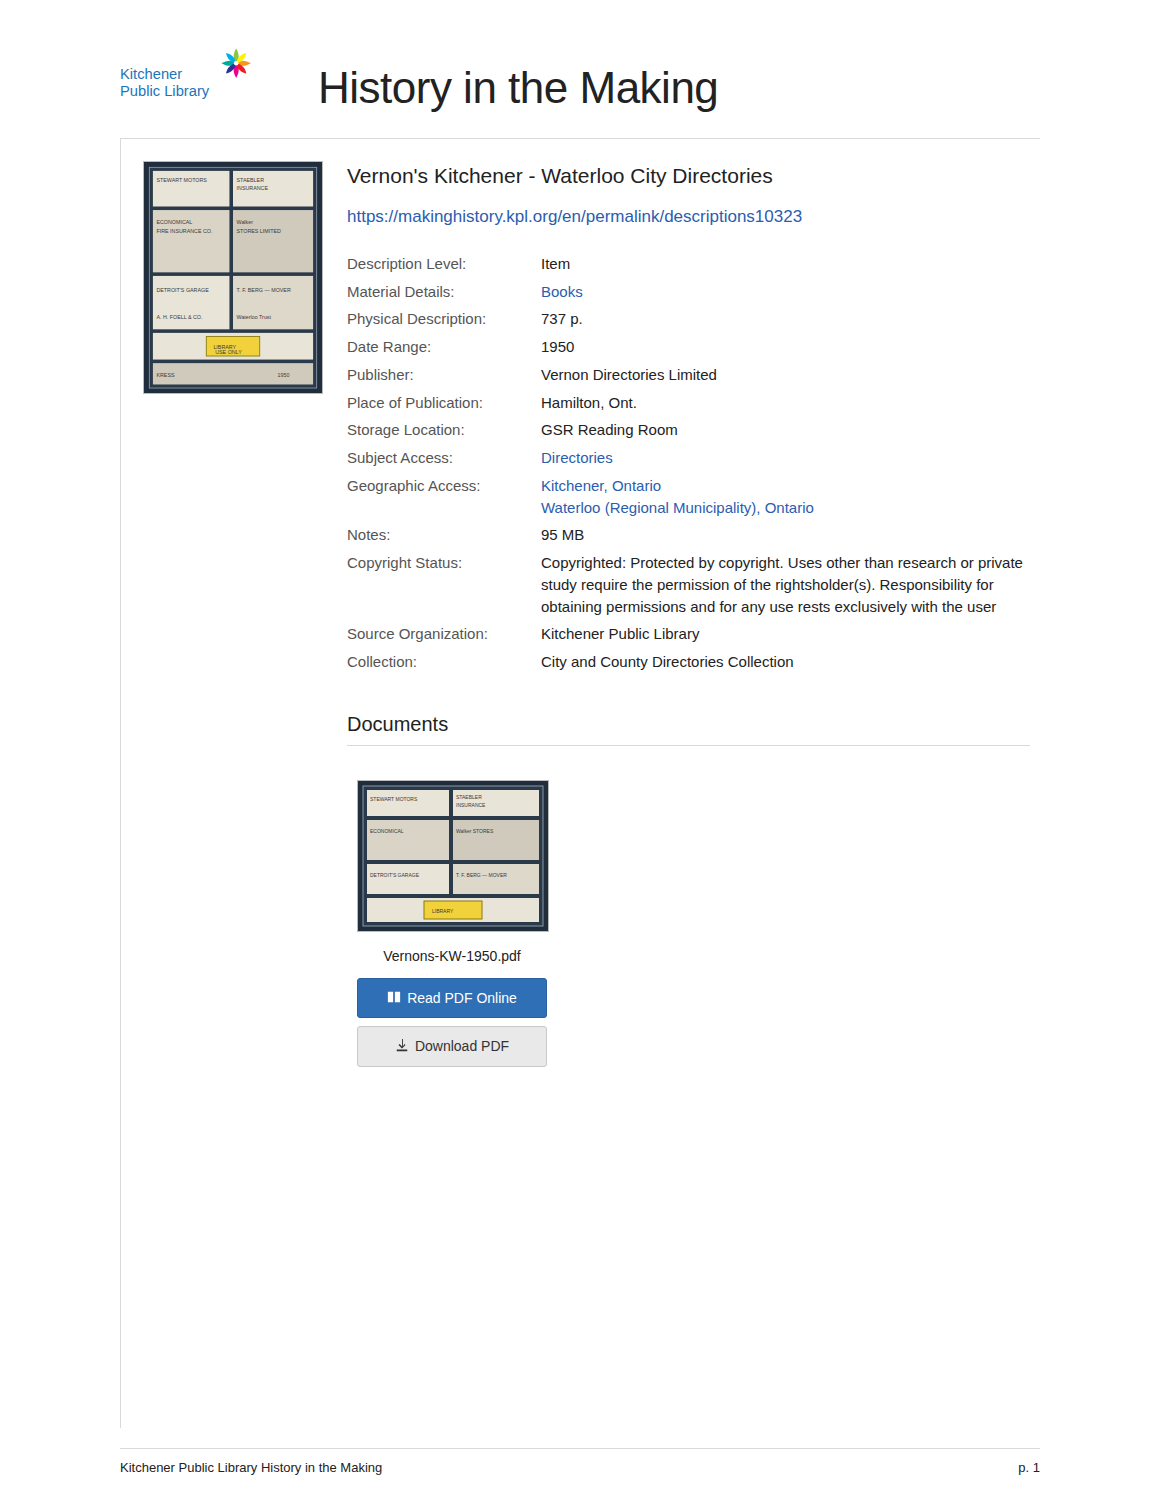Kitchener Public Library
History in the Making
STEWART MOTORS STAEBLER INSURANCE ECONOMICAL FIRE INSURANCE CO. Walker STORES LIMITED DETROIT'S GARAGE T. F. BERG — MOVER A. H. FOELL & CO. Waterloo Trust LIBRARY USE ONLY KRESS 1950
Vernon's Kitchener - Waterloo City Directories
https://makinghistory.kpl.org/en/permalink/descriptions10323
| Description Level: | Item |
| Material Details: | Books |
| Physical Description: | 737 p. |
| Date Range: | 1950 |
| Publisher: | Vernon Directories Limited |
| Place of Publication: | Hamilton, Ont. |
| Storage Location: | GSR Reading Room |
| Subject Access: | Directories |
| Geographic Access: | Kitchener, Ontario Waterloo (Regional Municipality), Ontario |
| Notes: | 95 MB |
| Copyright Status: | Copyrighted: Protected by copyright. Uses other than research or private study require the permission of the rightsholder(s). Responsibility for obtaining permissions and for any use rests exclusively with the user |
| Source Organization: | Kitchener Public Library |
| Collection: | City and County Directories Collection |
Documents
STEWART MOTORS STAEBLER INSURANCE ECONOMICAL Walker STORES DETROIT'S GARAGE T. F. BERG — MOVER LIBRARY
Vernons-KW-1950.pdf
Read PDF Online Download PDF
Kitchener Public Library History in the Making p. 1